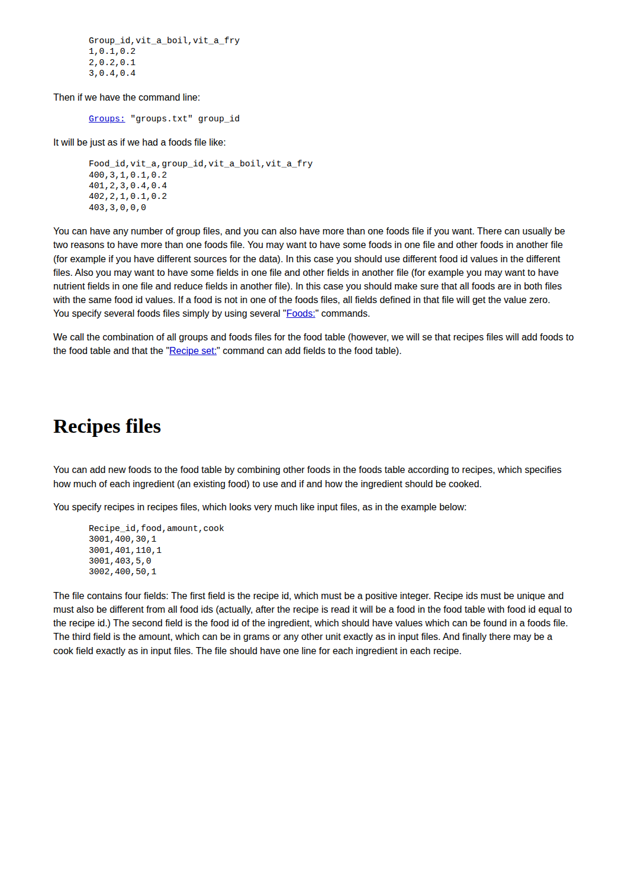Group_id,vit_a_boil,vit_a_fry
1,0.1,0.2
2,0.2,0.1
3,0.4,0.4
Then if we have the command line:
Groups: "groups.txt" group_id
It will be just as if we had a foods file like:
Food_id,vit_a,group_id,vit_a_boil,vit_a_fry
400,3,1,0.1,0.2
401,2,3,0.4,0.4
402,2,1,0.1,0.2
403,3,0,0,0
You can have any number of group files, and you can also have more than one foods file if you want. There can usually be two reasons to have more than one foods file. You may want to have some foods in one file and other foods in another file (for example if you have different sources for the data). In this case you should use different food id values in the different files. Also you may want to have some fields in one file and other fields in another file (for example you may want to have nutrient fields in one file and reduce fields in another file). In this case you should make sure that all foods are in both files with the same food id values. If a food is not in one of the foods files, all fields defined in that file will get the value zero.
You specify several foods files simply by using several "Foods:" commands.
We call the combination of all groups and foods files for the food table (however, we will se that recipes files will add foods to the food table and that the "Recipe set:" command can add fields to the food table).
Recipes files
You can add new foods to the food table by combining other foods in the foods table according to recipes, which specifies how much of each ingredient (an existing food) to use and if and how the ingredient should be cooked.
You specify recipes in recipes files, which looks very much like input files, as in the example below:
Recipe_id,food,amount,cook
3001,400,30,1
3001,401,110,1
3001,403,5,0
3002,400,50,1
The file contains four fields: The first field is the recipe id, which must be a positive integer. Recipe ids must be unique and must also be different from all food ids (actually, after the recipe is read it will be a food in the food table with food id equal to the recipe id.) The second field is the food id of the ingredient, which should have values which can be found in a foods file. The third field is the amount, which can be in grams or any other unit exactly as in input files. And finally there may be a cook field exactly as in input files. The file should have one line for each ingredient in each recipe.